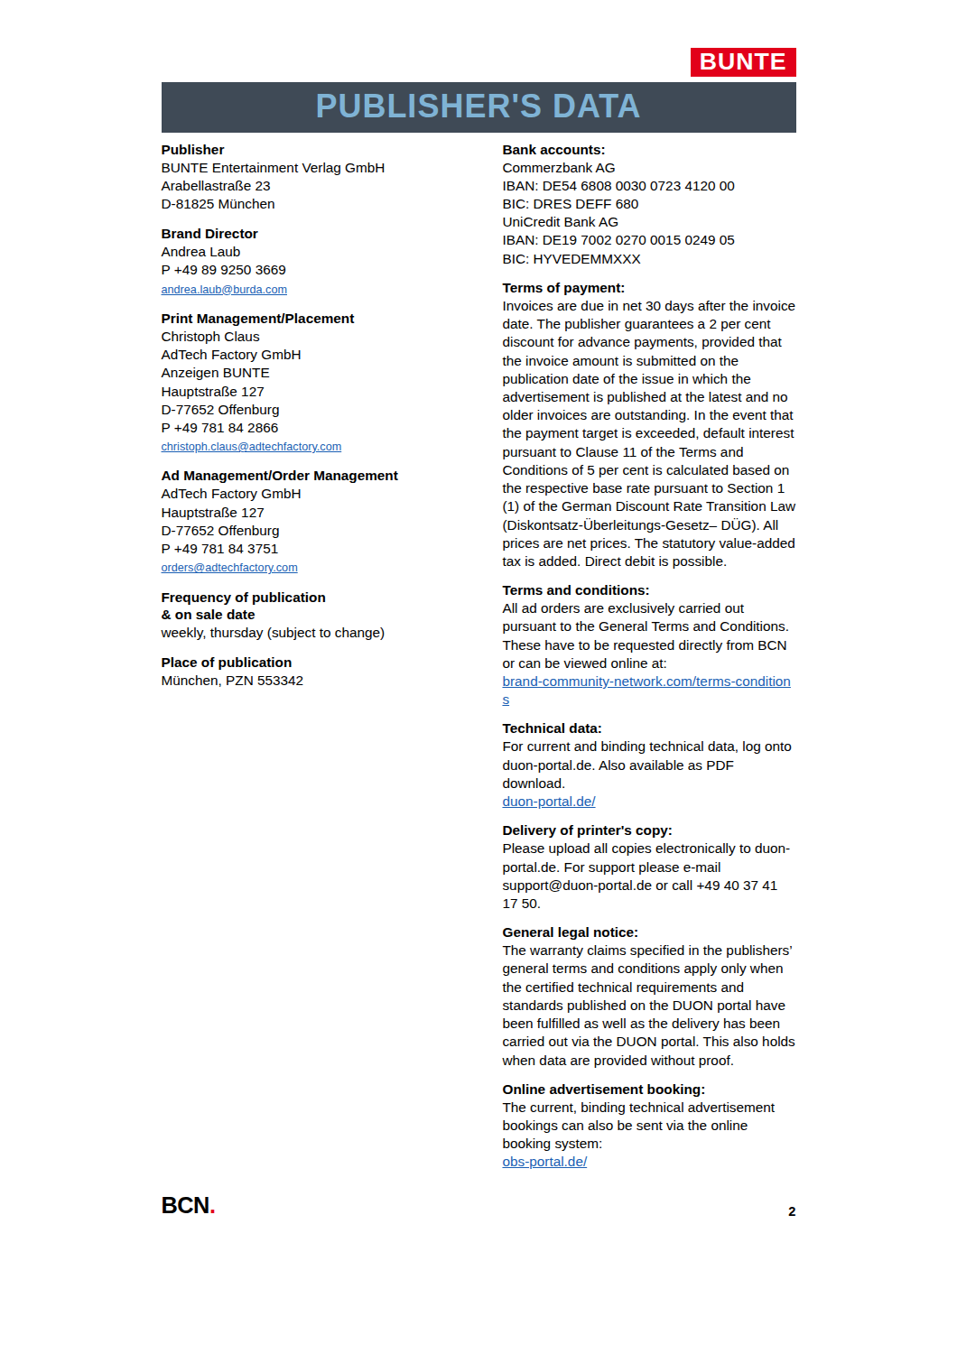BUNTE
PUBLISHER'S DATA
Publisher
BUNTE Entertainment Verlag GmbH
Arabellastraße 23
D-81825 München
Brand Director
Andrea Laub
P +49 89 9250 3669
andrea.laub@burda.com
Print Management/Placement
Christoph Claus
AdTech Factory GmbH
Anzeigen BUNTE
Hauptstraße 127
D-77652 Offenburg
P +49 781 84 2866
christoph.claus@adtechfactory.com
Ad Management/Order Management
AdTech Factory GmbH
Hauptstraße 127
D-77652 Offenburg
P +49 781 84 3751
orders@adtechfactory.com
Frequency of publication
& on sale date
weekly, thursday (subject to change)
Place of publication
München, PZN 553342
Bank accounts:
Commerzbank AG
IBAN: DE54 6808 0030 0723 4120 00
BIC: DRES DEFF 680
UniCredit Bank AG
IBAN: DE19 7002 0270 0015 0249 05
BIC: HYVEDEMMXXX
Terms of payment:
Invoices are due in net 30 days after the invoice date. The publisher guarantees a 2 per cent discount for advance payments, provided that the invoice amount is submitted on the publication date of the issue in which the advertisement is published at the latest and no older invoices are outstanding. In the event that the payment target is exceeded, default interest pursuant to Clause 11 of the Terms and Conditions of 5 per cent is calculated based on the respective base rate pursuant to Section 1 (1) of the German Discount Rate Transition Law (Diskontsatz-Überleitungs-Gesetz– DÜG). All prices are net prices. The statutory value-added tax is added. Direct debit is possible.
Terms and conditions:
All ad orders are exclusively carried out pursuant to the General Terms and Conditions. These have to be requested directly from BCN or can be viewed online at:
brand-community-network.com/terms-conditions
Technical data:
For current and binding technical data, log onto duon-portal.de. Also available as PDF download.
duon-portal.de/
Delivery of printer's copy:
Please upload all copies electronically to duon-portal.de. For support please e-mail support@duon-portal.de or call +49 40 37 41 17 50.
General legal notice:
The warranty claims specified in the publishers’ general terms and conditions apply only when the certified technical requirements and standards published on the DUON portal have been fulfilled as well as the delivery has been carried out via the DUON portal. This also holds when data are provided without proof.
Online advertisement booking:
The current, binding technical advertisement bookings can also be sent via the online booking system:
obs-portal.de/
BCN.
2